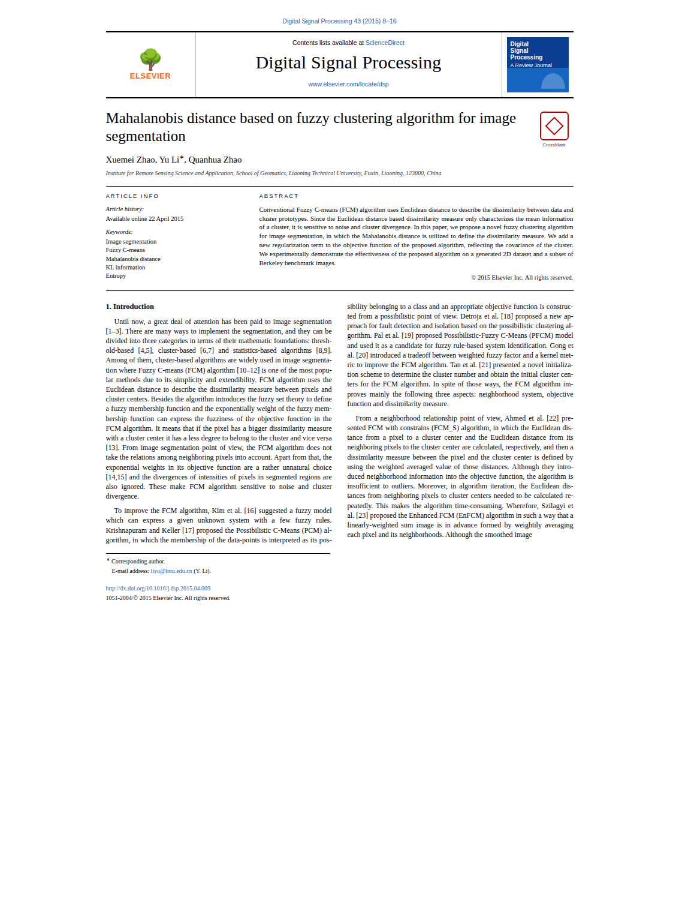Digital Signal Processing 43 (2015) 8–16
🌳 ELSEVIER
Contents lists available at ScienceDirect
Digital Signal Processing
www.elsevier.com/locate/dsp
Digital
Signal
Processing
A Review Journal
CrossMark
Mahalanobis distance based on fuzzy clustering algorithm for image segmentation
Xuemei Zhao, Yu Li∗, Quanhua Zhao
Institute for Remote Sensing Science and Application, School of Geomatics, Liaoning Technical University, Fuxin, Liaoning, 123000, China
Article info
Article history:
Available online 22 April 2015
Keywords:
Image segmentation
Fuzzy C-means
Mahalanobis distance
KL information
Entropy
Abstract
Conventional Fuzzy C-means (FCM) algorithm uses Euclidean distance to describe the dissimilarity between data and cluster prototypes. Since the Euclidean distance based dissimilarity measure only characterizes the mean information of a cluster, it is sensitive to noise and cluster divergence. In this paper, we propose a novel fuzzy clustering algorithm for image segmentation, in which the Mahalanobis distance is utilized to define the dissimilarity measure. We add a new regularization term to the objective function of the proposed algorithm, reflecting the covariance of the cluster. We experimentally demonstrate the effectiveness of the proposed algorithm on a generated 2D dataset and a subset of Berkeley benchmark images.
© 2015 Elsevier Inc. All rights reserved.
1. Introduction
Until now, a great deal of attention has been paid to image segmentation [1–3]. There are many ways to implement the segmentation, and they can be divided into three categories in terms of their mathematic foundations: threshold-based [4,5], cluster-based [6,7] and statistics-based algorithms [8,9]. Among of them, cluster-based algorithms are widely used in image segmentation where Fuzzy C-means (FCM) algorithm [10–12] is one of the most popular methods due to its simplicity and extendibility. FCM algorithm uses the Euclidean distance to describe the dissimilarity measure between pixels and cluster centers. Besides the algorithm introduces the fuzzy set theory to define a fuzzy membership function and the exponentially weight of the fuzzy membership function can express the fuzziness of the objective function in the FCM algorithm. It means that if the pixel has a bigger dissimilarity measure with a cluster center it has a less degree to belong to the cluster and vice versa [13]. From image segmentation point of view, the FCM algorithm does not take the relations among neighboring pixels into account. Apart from that, the exponential weights in its objective function are a rather unnatural choice [14,15] and the divergences of intensities of pixels in segmented regions are also ignored. These make FCM algorithm sensitive to noise and cluster divergence.
To improve the FCM algorithm, Kim et al. [16] suggested a fuzzy model which can express a given unknown system with a few fuzzy rules. Krishnapuram and Keller [17] proposed the Possibilistic C-Means (PCM) algorithm, in which the membership of the data-points is interpreted as its possibility belonging to a class and an appropriate objective function is constructed from a possibilistic point of view. Detroja et al. [18] proposed a new approach for fault detection and isolation based on the possibilistic clustering algorithm. Pal et al. [19] proposed Possibilistic-Fuzzy C-Means (PFCM) model and used it as a candidate for fuzzy rule-based system identification. Gong et al. [20] introduced a tradeoff between weighted fuzzy factor and a kernel metric to improve the FCM algorithm. Tan et al. [21] presented a novel initialization scheme to determine the cluster number and obtain the initial cluster centers for the FCM algorithm. In spite of those ways, the FCM algorithm improves mainly the following three aspects: neighborhood system, objective function and dissimilarity measure.
From a neighborhood relationship point of view, Ahmed et al. [22] presented FCM with constrains (FCM_S) algorithm, in which the Euclidean distance from a pixel to a cluster center and the Euclidean distance from its neighboring pixels to the cluster center are calculated, respectively, and then a dissimilarity measure between the pixel and the cluster center is defined by using the weighted averaged value of those distances. Although they introduced neighborhood information into the objective function, the algorithm is insufficient to outliers. Moreover, in algorithm iteration, the Euclidean distances from neighboring pixels to cluster centers needed to be calculated repeatedly. This makes the algorithm time-consuming. Wherefore, Szilagyi et al. [23] proposed the Enhanced FCM (EnFCM) algorithm in such a way that a linearly-weighted sum image is in advance formed by weightily averaging each pixel and its neighborhoods. Although the smoothed image
∗ Corresponding author.
E-mail address: liyu@lntu.edu.cn (Y. Li).
http://dx.doi.org/10.1016/j.dsp.2015.04.009
1051-2004/© 2015 Elsevier Inc. All rights reserved.